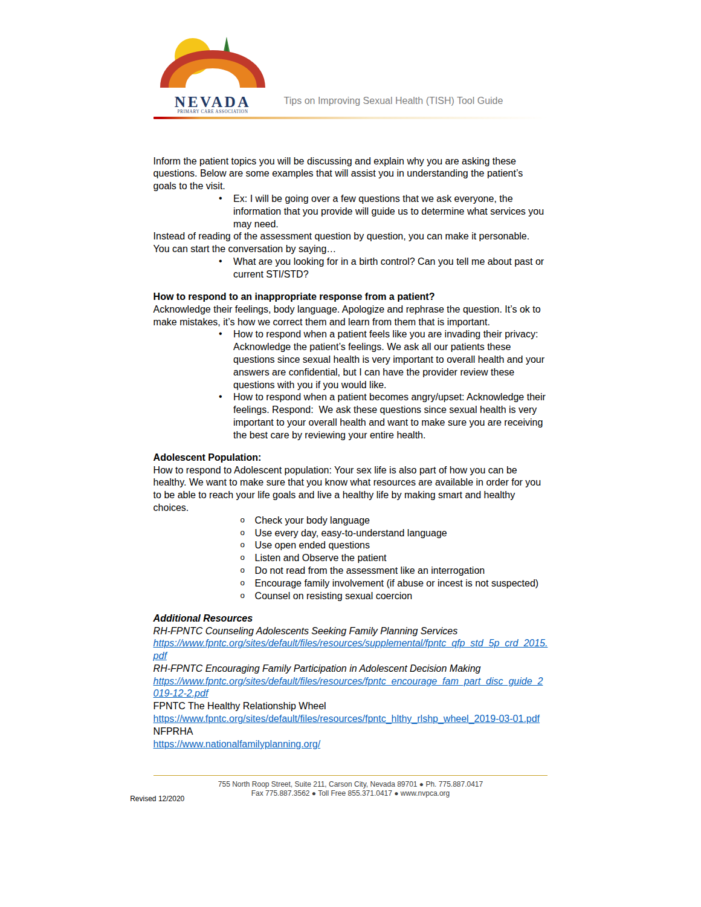NEVADA
PRIMARY CARE ASSOCIATION
Tips on Improving Sexual Health (TISH) Tool Guide
Inform the patient topics you will be discussing and explain why you are asking these questions. Below are some examples that will assist you in understanding the patient’s goals to the visit.
Ex: I will be going over a few questions that we ask everyone, the information that you provide will guide us to determine what services you may need.
Instead of reading of the assessment question by question, you can make it personable. You can start the conversation by saying…
What are you looking for in a birth control? Can you tell me about past or current STI/STD?
How to respond to an inappropriate response from a patient?
Acknowledge their feelings, body language. Apologize and rephrase the question. It’s ok to make mistakes, it’s how we correct them and learn from them that is important.
How to respond when a patient feels like you are invading their privacy: Acknowledge the patient’s feelings. We ask all our patients these questions since sexual health is very important to overall health and your answers are confidential, but I can have the provider review these questions with you if you would like.
How to respond when a patient becomes angry/upset: Acknowledge their feelings. Respond: We ask these questions since sexual health is very important to your overall health and want to make sure you are receiving the best care by reviewing your entire health.
Adolescent Population:
How to respond to Adolescent population: Your sex life is also part of how you can be healthy. We want to make sure that you know what resources are available in order for you to be able to reach your life goals and live a healthy life by making smart and healthy choices.
Check your body language
Use every day, easy-to-understand language
Use open ended questions
Listen and Observe the patient
Do not read from the assessment like an interrogation
Encourage family involvement (if abuse or incest is not suspected)
Counsel on resisting sexual coercion
Additional Resources
RH-FPNTC Counseling Adolescents Seeking Family Planning Services
https://www.fpntc.org/sites/default/files/resources/supplemental/fpntc_qfp_std_5p_crd_2015.pdf
RH-FPNTC Encouraging Family Participation in Adolescent Decision Making
https://www.fpntc.org/sites/default/files/resources/fpntc_encourage_fam_part_disc_guide_2019-12-2.pdf
FPNTC The Healthy Relationship Wheel
https://www.fpntc.org/sites/default/files/resources/fpntc_hlthy_rlshp_wheel_2019-03-01.pdf
NFPRHA
https://www.nationalfamilyplanning.org/
755 North Roop Street, Suite 211, Carson City, Nevada 89701 ● Ph. 775.887.0417
Fax 775.887.3562 ● Toll Free 855.371.0417 ● www.nvpca.org
Revised 12/2020